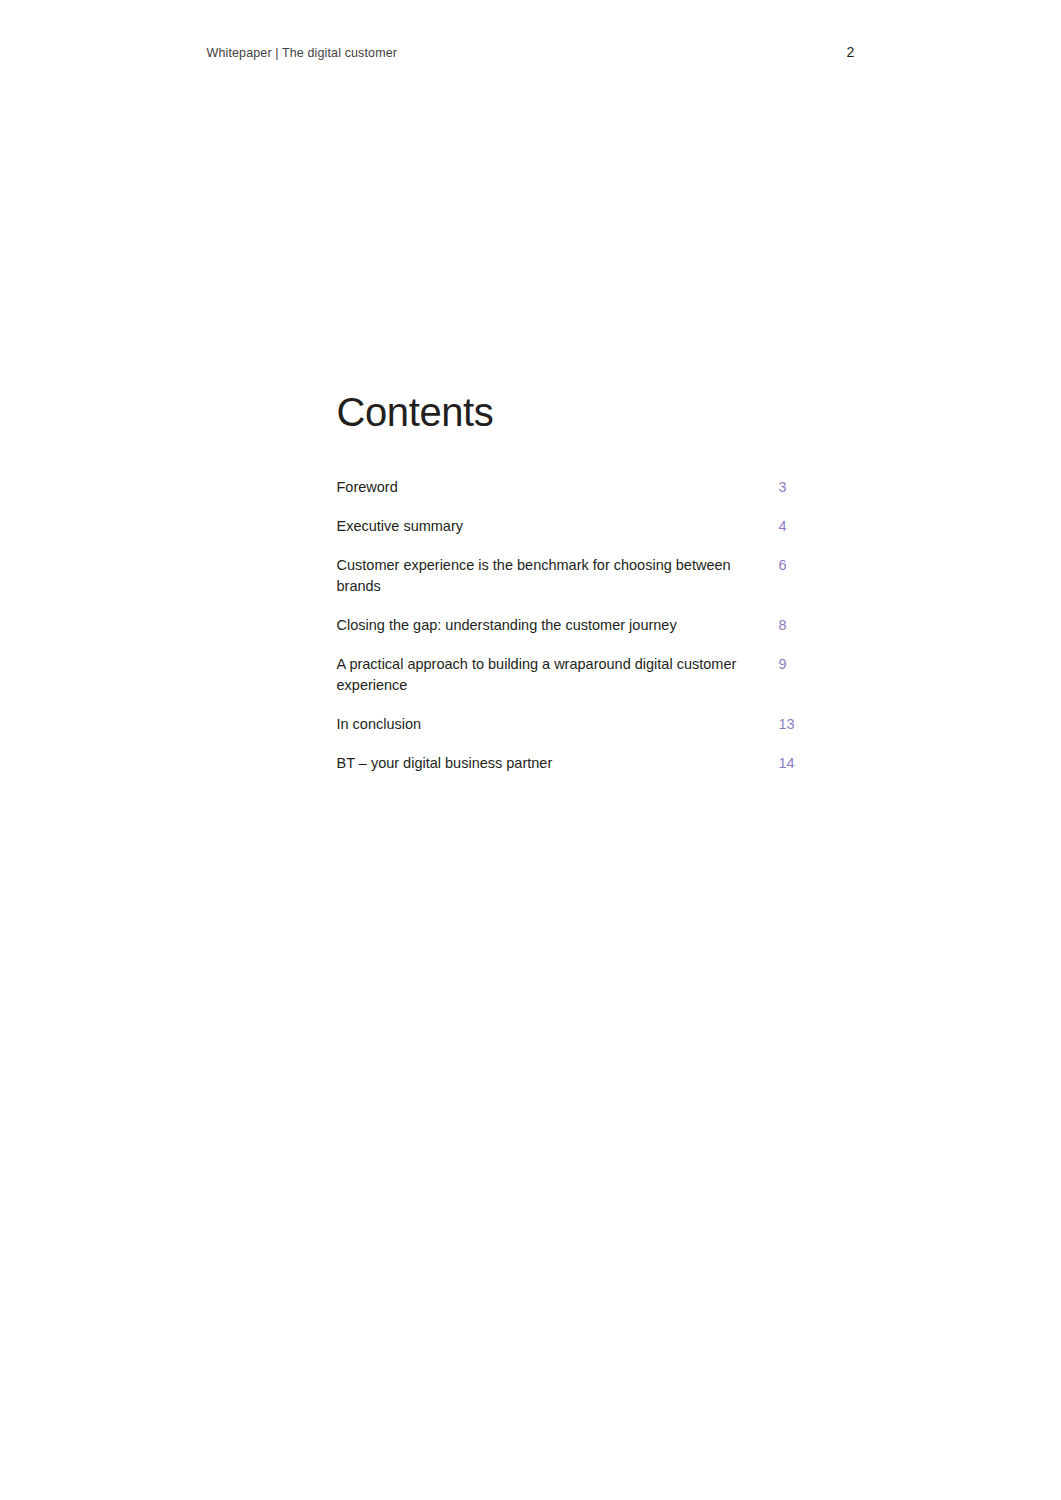Whitepaper | The digital customer 2
Contents
| Foreword | 3 |
| Executive summary | 4 |
| Customer experience is the benchmark for choosing between brands | 6 |
| Closing the gap: understanding the customer journey | 8 |
| A practical approach to building a wraparound digital customer experience | 9 |
| In conclusion | 13 |
| BT – your digital business partner | 14 |